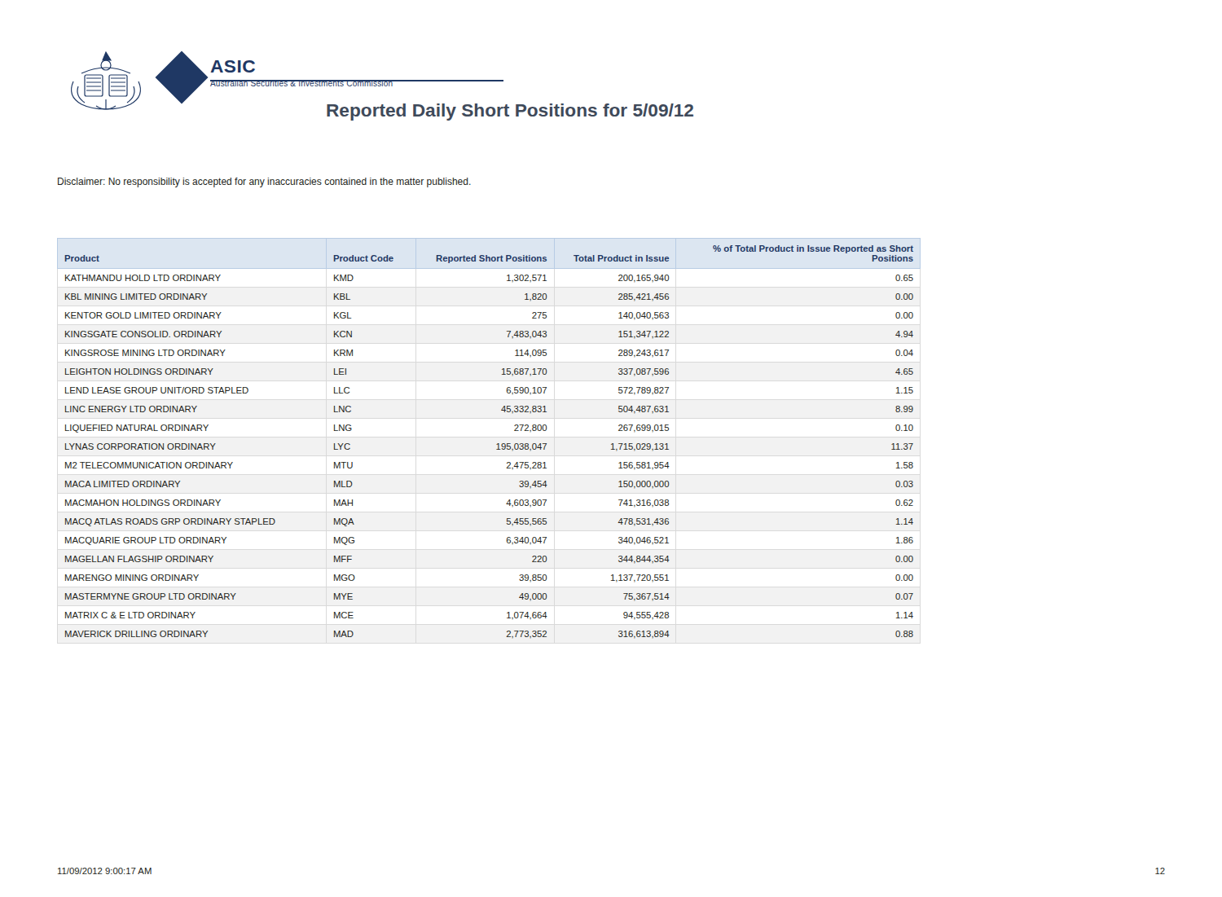ASIC
Australian Securities & Investments Commission
Reported Daily Short Positions for 5/09/12
Disclaimer: No responsibility is accepted for any inaccuracies contained in the matter published.
| Product | Product Code | Reported Short Positions | Total Product in Issue | % of Total Product in Issue Reported as Short Positions |
| --- | --- | --- | --- | --- |
| KATHMANDU HOLD LTD ORDINARY | KMD | 1,302,571 | 200,165,940 | 0.65 |
| KBL MINING LIMITED ORDINARY | KBL | 1,820 | 285,421,456 | 0.00 |
| KENTOR GOLD LIMITED ORDINARY | KGL | 275 | 140,040,563 | 0.00 |
| KINGSGATE CONSOLID. ORDINARY | KCN | 7,483,043 | 151,347,122 | 4.94 |
| KINGSROSE MINING LTD ORDINARY | KRM | 114,095 | 289,243,617 | 0.04 |
| LEIGHTON HOLDINGS ORDINARY | LEI | 15,687,170 | 337,087,596 | 4.65 |
| LEND LEASE GROUP UNIT/ORD STAPLED | LLC | 6,590,107 | 572,789,827 | 1.15 |
| LINC ENERGY LTD ORDINARY | LNC | 45,332,831 | 504,487,631 | 8.99 |
| LIQUEFIED NATURAL ORDINARY | LNG | 272,800 | 267,699,015 | 0.10 |
| LYNAS CORPORATION ORDINARY | LYC | 195,038,047 | 1,715,029,131 | 11.37 |
| M2 TELECOMMUNICATION ORDINARY | MTU | 2,475,281 | 156,581,954 | 1.58 |
| MACA LIMITED ORDINARY | MLD | 39,454 | 150,000,000 | 0.03 |
| MACMAHON HOLDINGS ORDINARY | MAH | 4,603,907 | 741,316,038 | 0.62 |
| MACQ ATLAS ROADS GRP ORDINARY STAPLED | MQA | 5,455,565 | 478,531,436 | 1.14 |
| MACQUARIE GROUP LTD ORDINARY | MQG | 6,340,047 | 340,046,521 | 1.86 |
| MAGELLAN FLAGSHIP ORDINARY | MFF | 220 | 344,844,354 | 0.00 |
| MARENGO MINING ORDINARY | MGO | 39,850 | 1,137,720,551 | 0.00 |
| MASTERMYNE GROUP LTD ORDINARY | MYE | 49,000 | 75,367,514 | 0.07 |
| MATRIX C & E LTD ORDINARY | MCE | 1,074,664 | 94,555,428 | 1.14 |
| MAVERICK DRILLING ORDINARY | MAD | 2,773,352 | 316,613,894 | 0.88 |
11/09/2012 9:00:17 AM 12